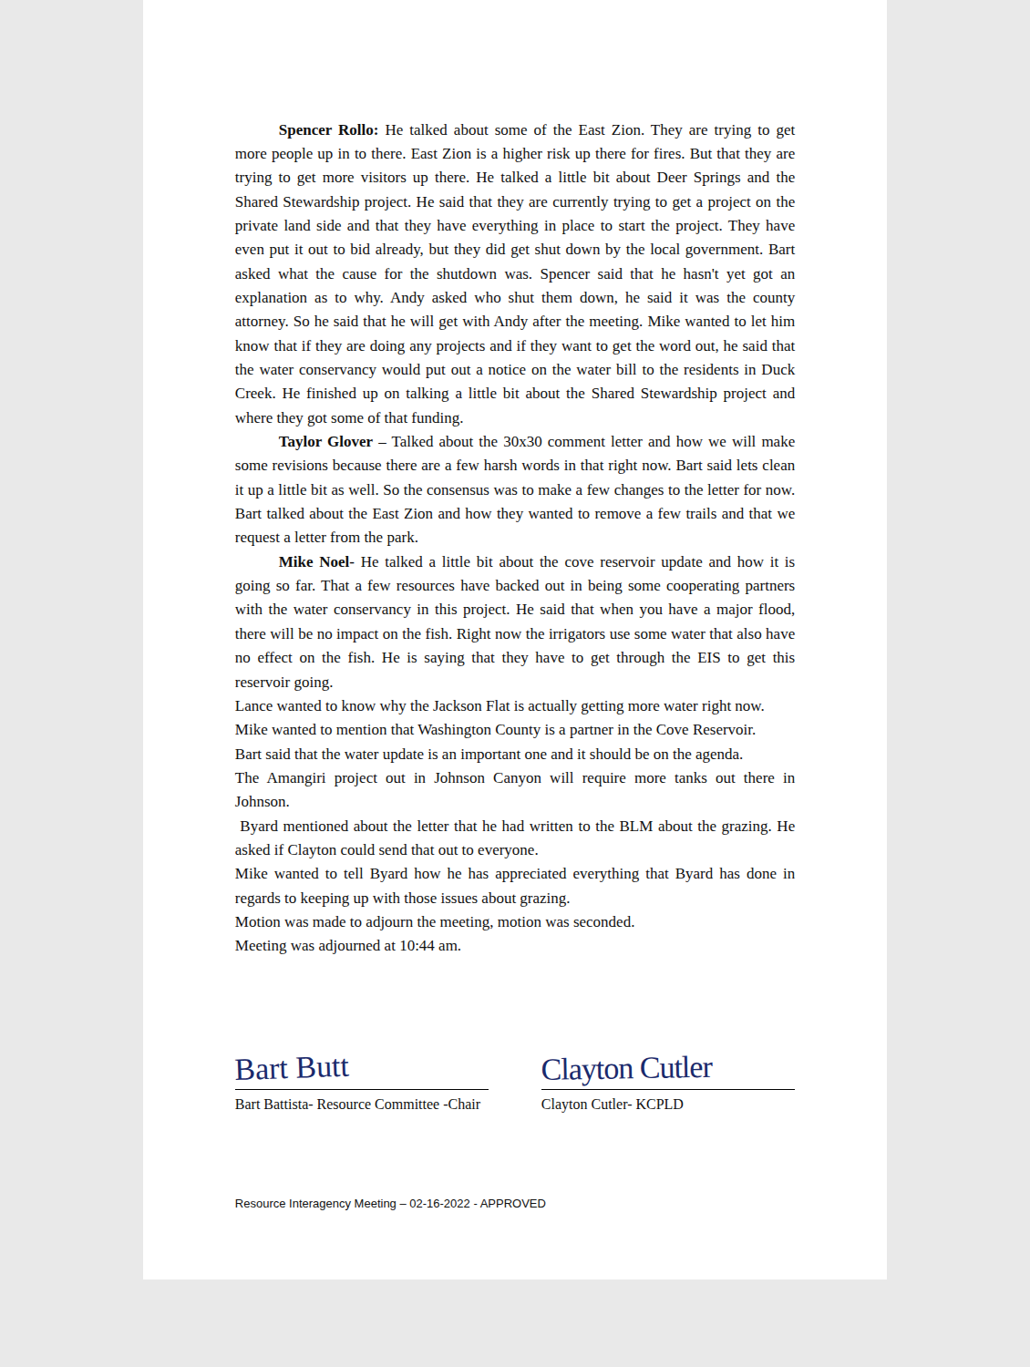Spencer Rollo: He talked about some of the East Zion. They are trying to get more people up in to there. East Zion is a higher risk up there for fires. But that they are trying to get more visitors up there. He talked a little bit about Deer Springs and the Shared Stewardship project. He said that they are currently trying to get a project on the private land side and that they have everything in place to start the project. They have even put it out to bid already, but they did get shut down by the local government. Bart asked what the cause for the shutdown was. Spencer said that he hasn't yet got an explanation as to why. Andy asked who shut them down, he said it was the county attorney. So he said that he will get with Andy after the meeting. Mike wanted to let him know that if they are doing any projects and if they want to get the word out, he said that the water conservancy would put out a notice on the water bill to the residents in Duck Creek. He finished up on talking a little bit about the Shared Stewardship project and where they got some of that funding.
Taylor Glover – Talked about the 30x30 comment letter and how we will make some revisions because there are a few harsh words in that right now. Bart said lets clean it up a little bit as well. So the consensus was to make a few changes to the letter for now. Bart talked about the East Zion and how they wanted to remove a few trails and that we request a letter from the park.
Mike Noel- He talked a little bit about the cove reservoir update and how it is going so far. That a few resources have backed out in being some cooperating partners with the water conservancy in this project. He said that when you have a major flood, there will be no impact on the fish. Right now the irrigators use some water that also have no effect on the fish. He is saying that they have to get through the EIS to get this reservoir going.
Lance wanted to know why the Jackson Flat is actually getting more water right now.
Mike wanted to mention that Washington County is a partner in the Cove Reservoir.
Bart said that the water update is an important one and it should be on the agenda.
The Amangiri project out in Johnson Canyon will require more tanks out there in Johnson.
Byard mentioned about the letter that he had written to the BLM about the grazing. He asked if Clayton could send that out to everyone.
Mike wanted to tell Byard how he has appreciated everything that Byard has done in regards to keeping up with those issues about grazing.
Motion was made to adjourn the meeting, motion was seconded.
Meeting was adjourned at 10:44 am.
Bart Butt
Bart Battista- Resource Committee -Chair
Clayton Cutler
Clayton Cutler- KCPLD
Resource Interagency Meeting – 02-16-2022 - APPROVED